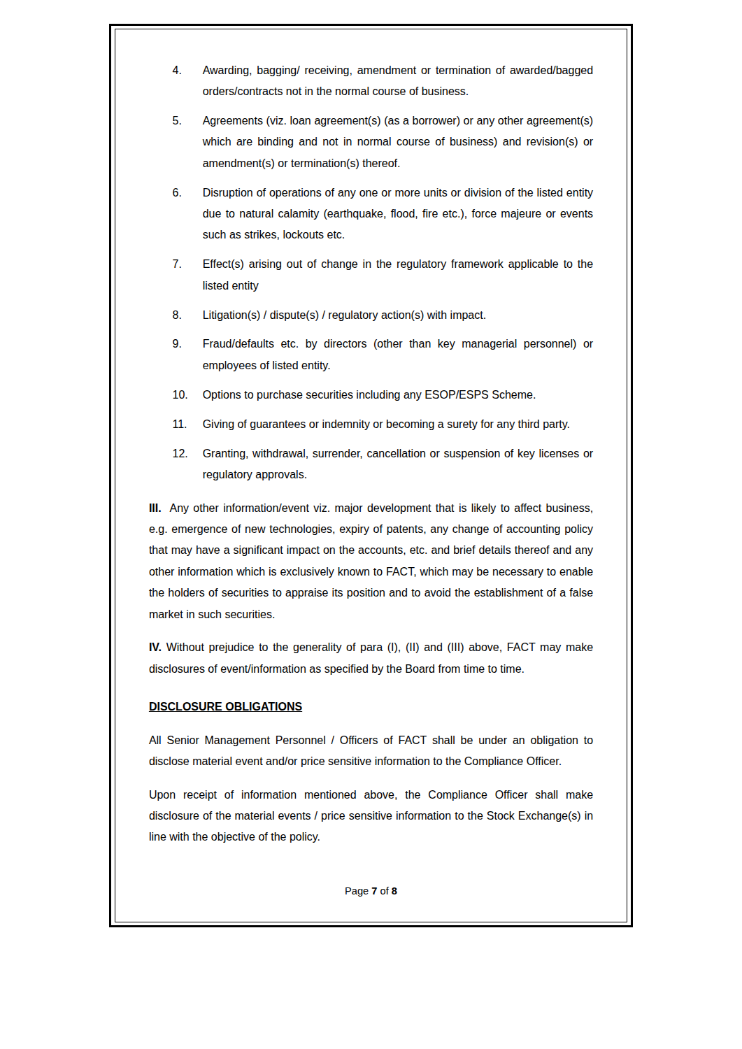4. Awarding, bagging/ receiving, amendment or termination of awarded/bagged orders/contracts not in the normal course of business.
5. Agreements (viz. loan agreement(s) (as a borrower) or any other agreement(s) which are binding and not in normal course of business) and revision(s) or amendment(s) or termination(s) thereof.
6. Disruption of operations of any one or more units or division of the listed entity due to natural calamity (earthquake, flood, fire etc.), force majeure or events such as strikes, lockouts etc.
7. Effect(s) arising out of change in the regulatory framework applicable to the listed entity
8. Litigation(s) / dispute(s) / regulatory action(s) with impact.
9. Fraud/defaults etc. by directors (other than key managerial personnel) or employees of listed entity.
10. Options to purchase securities including any ESOP/ESPS Scheme.
11. Giving of guarantees or indemnity or becoming a surety for any third party.
12. Granting, withdrawal, surrender, cancellation or suspension of key licenses or regulatory approvals.
III. Any other information/event viz. major development that is likely to affect business, e.g. emergence of new technologies, expiry of patents, any change of accounting policy that may have a significant impact on the accounts, etc. and brief details thereof and any other information which is exclusively known to FACT, which may be necessary to enable the holders of securities to appraise its position and to avoid the establishment of a false market in such securities.
IV. Without prejudice to the generality of para (I), (II) and (III) above, FACT may make disclosures of event/information as specified by the Board from time to time.
DISCLOSURE OBLIGATIONS
All Senior Management Personnel / Officers of FACT shall be under an obligation to disclose material event and/or price sensitive information to the Compliance Officer.
Upon receipt of information mentioned above, the Compliance Officer shall make disclosure of the material events / price sensitive information to the Stock Exchange(s) in line with the objective of the policy.
Page 7 of 8